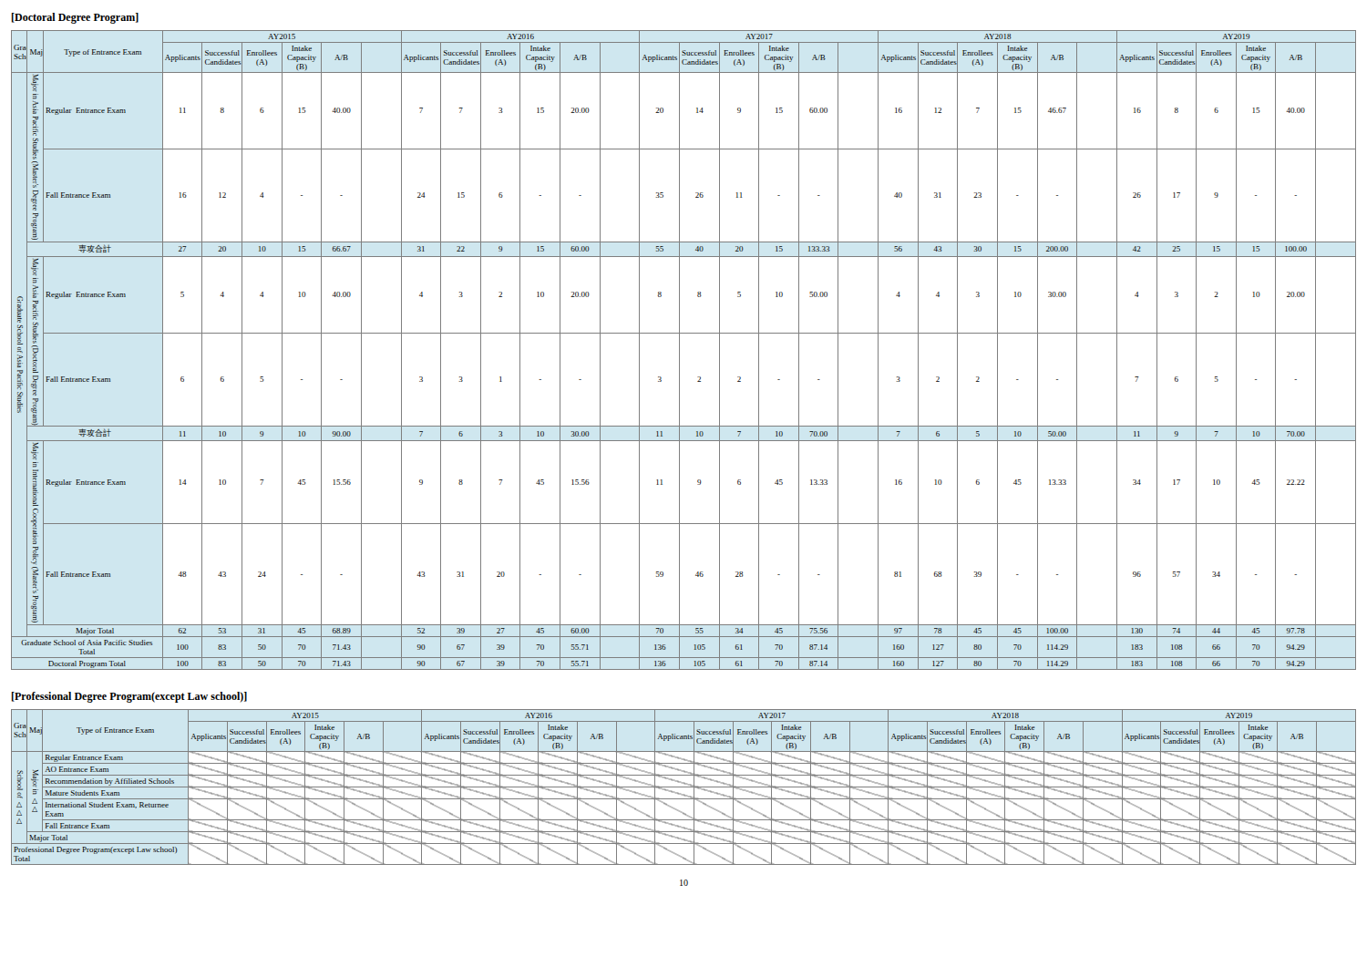[Doctoral Degree Program]
| Graduate School | Major | Type of Entrance Exam | AY2015 | AY2016 | AY2017 | AY2018 | AY2019 |
| --- | --- | --- | --- | --- | --- | --- | --- |
| Applicants | Successful Candidates | Enrollees (A) | Intake Capacity (B) | A/B | | Applicants | Successful Candidates | Enrollees (A) | Intake Capacity (B) | A/B | | Applicants | Successful Candidates | Enrollees (A) | Intake Capacity (B) | A/B | | Applicants | Successful Candidates | Enrollees (A) | Intake Capacity (B) | A/B | | Applicants | Successful Candidates | Enrollees (A) | Intake Capacity (B) | A/B | |
| Graduate School of Asia Pacific Studies | Major in Asia Pacific Studies (Master's Degree Program) | Regular Entrance Exam | 11 | 8 | 6 | 15 | 40.00 | | 7 | 7 | 3 | 15 | 20.00 | | 20 | 14 | 9 | 15 | 60.00 | | 16 | 12 | 7 | 15 | 46.67 | | 16 | 8 | 6 | 15 | 40.00 | |
| Fall Entrance Exam | 16 | 12 | 4 | - | - | | 24 | 15 | 6 | - | - | | 35 | 26 | 11 | - | - | | 40 | 31 | 23 | - | - | | 26 | 17 | 9 | - | - | |
| 専攻合計 | 27 | 20 | 10 | 15 | 66.67 | | 31 | 22 | 9 | 15 | 60.00 | | 55 | 40 | 20 | 15 | 133.33 | | 56 | 43 | 30 | 15 | 200.00 | | 42 | 25 | 15 | 15 | 100.00 | |
| Major in Asia Pacific Studies (Doctoral Degree Program) | Regular Entrance Exam | 5 | 4 | 4 | 10 | 40.00 | | 4 | 3 | 2 | 10 | 20.00 | | 8 | 8 | 5 | 10 | 50.00 | | 4 | 4 | 3 | 10 | 30.00 | | 4 | 3 | 2 | 10 | 20.00 | |
| Fall Entrance Exam | 6 | 6 | 5 | - | - | | 3 | 3 | 1 | - | - | | 3 | 2 | 2 | - | - | | 3 | 2 | 2 | - | - | | 7 | 6 | 5 | - | - | |
| 専攻合計 | 11 | 10 | 9 | 10 | 90.00 | | 7 | 6 | 3 | 10 | 30.00 | | 11 | 10 | 7 | 10 | 70.00 | | 7 | 6 | 5 | 10 | 50.00 | | 11 | 9 | 7 | 10 | 70.00 | |
| Major in International Cooperation Policy (Master's Program) | Regular Entrance Exam | 14 | 10 | 7 | 45 | 15.56 | | 9 | 8 | 7 | 45 | 15.56 | | 11 | 9 | 6 | 45 | 13.33 | | 16 | 10 | 6 | 45 | 13.33 | | 34 | 17 | 10 | 45 | 22.22 | |
| Fall Entrance Exam | 48 | 43 | 24 | - | - | | 43 | 31 | 20 | - | - | | 59 | 46 | 28 | - | - | | 81 | 68 | 39 | - | - | | 96 | 57 | 34 | - | - | |
| Major Total | 62 | 53 | 31 | 45 | 68.89 | | 52 | 39 | 27 | 45 | 60.00 | | 70 | 55 | 34 | 45 | 75.56 | | 97 | 78 | 45 | 45 | 100.00 | | 130 | 74 | 44 | 45 | 97.78 | |
| Graduate School of Asia Pacific Studies Total | 100 | 83 | 50 | 70 | 71.43 | | 90 | 67 | 39 | 70 | 55.71 | | 136 | 105 | 61 | 70 | 87.14 | | 160 | 127 | 80 | 70 | 114.29 | | 183 | 108 | 66 | 70 | 94.29 | |
| Doctoral Program Total | 100 | 83 | 50 | 70 | 71.43 | | 90 | 67 | 39 | 70 | 55.71 | | 136 | 105 | 61 | 70 | 87.14 | | 160 | 127 | 80 | 70 | 114.29 | | 183 | 108 | 66 | 70 | 94.29 | |
[Professional Degree Program(except Law school)]
| Graduate School | Major | Type of Entrance Exam | AY2015 | AY2016 | AY2017 | AY2018 | AY2019 |
| --- | --- | --- | --- | --- | --- | --- | --- |
| Applicants | Successful Candidates | Enrollees (A) | Intake Capacity (B) | A/B | | Applicants | Successful Candidates | Enrollees (A) | Intake Capacity (B) | A/B | | Applicants | Successful Candidates | Enrollees (A) | Intake Capacity (B) | A/B | | Applicants | Successful Candidates | Enrollees (A) | Intake Capacity (B) | A/B | | Applicants | Successful Candidates | Enrollees (A) | Intake Capacity (B) | A/B | |
| School of △△△ | Major in △△ | Regular Entrance Exam | | | | | | | | | | | | | | | | | | | | | | | | | | | | | | |
| AO Entrance Exam | | | | | | | | | | | | | | | | | | | | | | | | | | | | | | |
| Recommendation by Affiliated Schools | | | | | | | | | | | | | | | | | | | | | | | | | | | | | | |
| Mature Students Exam | | | | | | | | | | | | | | | | | | | | | | | | | | | | | | |
| International Student Exam, Returnee Exam | | | | | | | | | | | | | | | | | | | | | | | | | | | | | | |
| Fall Entrance Exam | | | | | | | | | | | | | | | | | | | | | | | | | | | | | | |
| Major Total | | | | | | | | | | | | | | | | | | | | | | | | | | | | | | |
| Professional Degree Program(except Law school) Total | | | | | | | | | | | | | | | | | | | | | | | | | | | | | | |
10